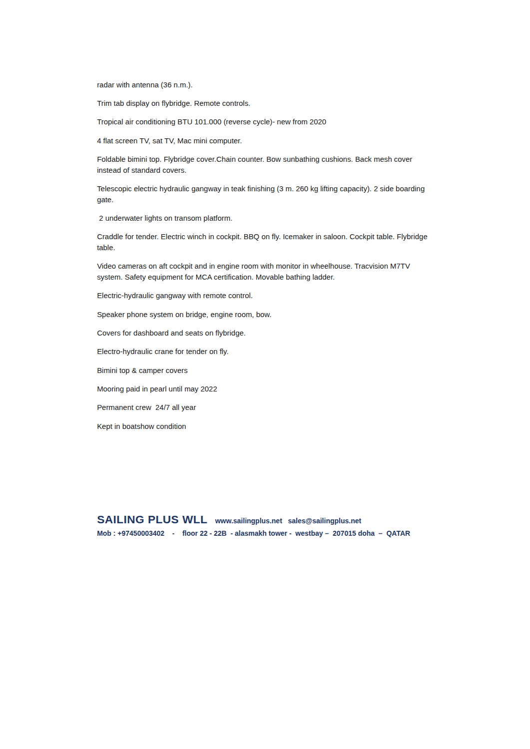radar with antenna (36 n.m.).
Trim tab display on flybridge. Remote controls.
Tropical air conditioning BTU 101.000 (reverse cycle)- new from 2020
4 flat screen TV, sat TV, Mac mini computer.
Foldable bimini top. Flybridge cover.Chain counter. Bow sunbathing cushions. Back mesh cover instead of standard covers.
Telescopic electric hydraulic gangway in teak finishing (3 m. 260 kg lifting capacity). 2 side boarding gate.
2 underwater lights on transom platform.
Craddle for tender. Electric winch in cockpit. BBQ on fly. Icemaker in saloon. Cockpit table. Flybridge table.
Video cameras on aft cockpit and in engine room with monitor in wheelhouse. Tracvision M7TV system. Safety equipment for MCA certification. Movable bathing ladder.
Electric-hydraulic gangway with remote control.
Speaker phone system on bridge, engine room, bow.
Covers for dashboard and seats on flybridge.
Electro-hydraulic crane for tender on fly.
Bimini top & camper covers
Mooring paid in pearl until may 2022
Permanent crew 24/7 all year
Kept in boatshow condition
SAILING PLUS WLL www.sailingplus.net sales@sailingplus.net
Mob : +97450003402 - floor 22 - 22B - alasmakh tower - westbay – 207015 doha – QATAR